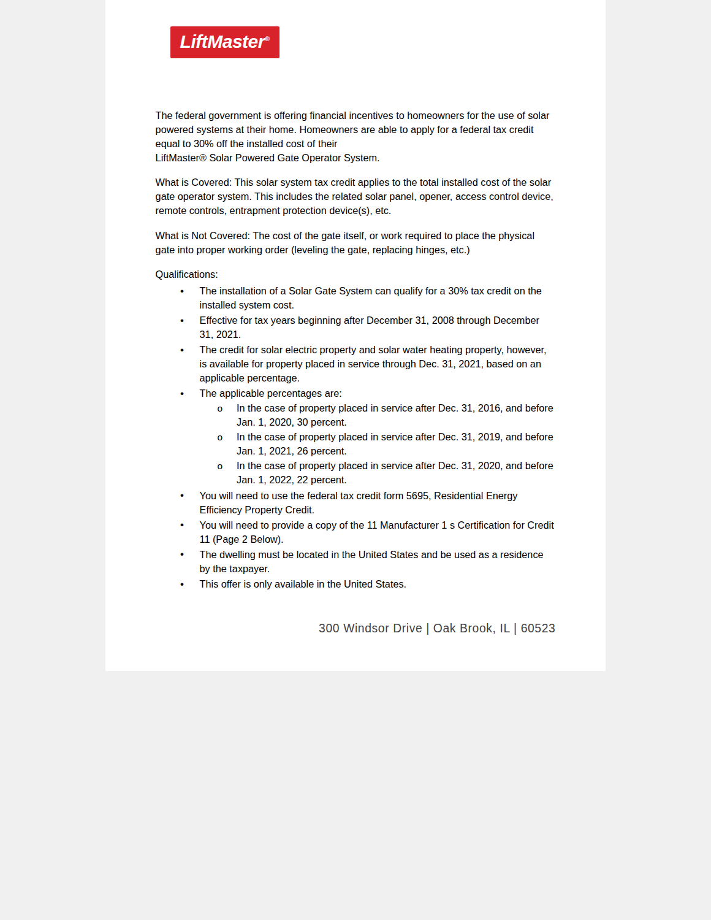LiftMaster®
The federal government is offering financial incentives to homeowners for the use of solar powered systems at their home. Homeowners are able to apply for a federal tax credit equal to 30% off the installed cost of their
LiftMaster® Solar Powered Gate Operator System.
What is Covered: This solar system tax credit applies to the total installed cost of the solar gate operator system. This includes the related solar panel, opener, access control device, remote controls, entrapment protection device(s), etc.
What is Not Covered: The cost of the gate itself, or work required to place the physical gate into proper working order (leveling the gate, replacing hinges, etc.)
Qualifications:
The installation of a Solar Gate System can qualify for a 30% tax credit on the installed system cost.
Effective for tax years beginning after December 31, 2008 through December 31, 2021.
The credit for solar electric property and solar water heating property, however, is available for property placed in service through Dec. 31, 2021, based on an applicable percentage.
The applicable percentages are:
In the case of property placed in service after Dec. 31, 2016, and before Jan. 1, 2020, 30 percent.
In the case of property placed in service after Dec. 31, 2019, and before Jan. 1, 2021, 26 percent.
In the case of property placed in service after Dec. 31, 2020, and before Jan. 1, 2022, 22 percent.
You will need to use the federal tax credit form 5695, Residential Energy Efficiency Property Credit.
You will need to provide a copy of the 11 Manufacturer 1 s Certification for Credit 11 (Page 2 Below).
The dwelling must be located in the United States and be used as a residence by the taxpayer.
This offer is only available in the United States.
300 Windsor Drive | Oak Brook, IL | 60523